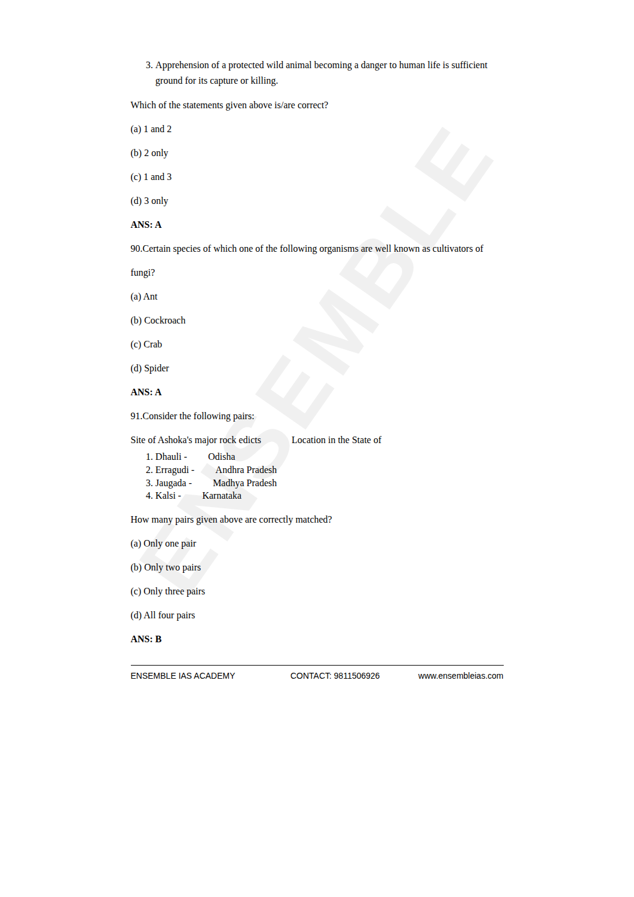ENSEMBLE
Apprehension of a protected wild animal becoming a danger to human life is sufficient ground for its capture or killing.
Which of the statements given above is/are correct?
(a) 1 and 2
(b) 2 only
(c) 1 and 3
(d) 3 only
ANS: A
90.Certain species of which one of the following organisms are well known as cultivators of
fungi?
(a) Ant
(b) Cockroach
(c) Crab
(d) Spider
ANS: A
91.Consider the following pairs:
Site of Ashoka's major rock edictsLocation in the State of
Dhauli -Odisha
Erragudi -Andhra Pradesh
Jaugada -Madhya Pradesh
Kalsi -Karnataka
How many pairs given above are correctly matched?
(a) Only one pair
(b) Only two pairs
(c) Only three pairs
(d) All four pairs
ANS: B
ENSEMBLE IAS ACADEMY
CONTACT: 9811506926
www.ensembleias.com